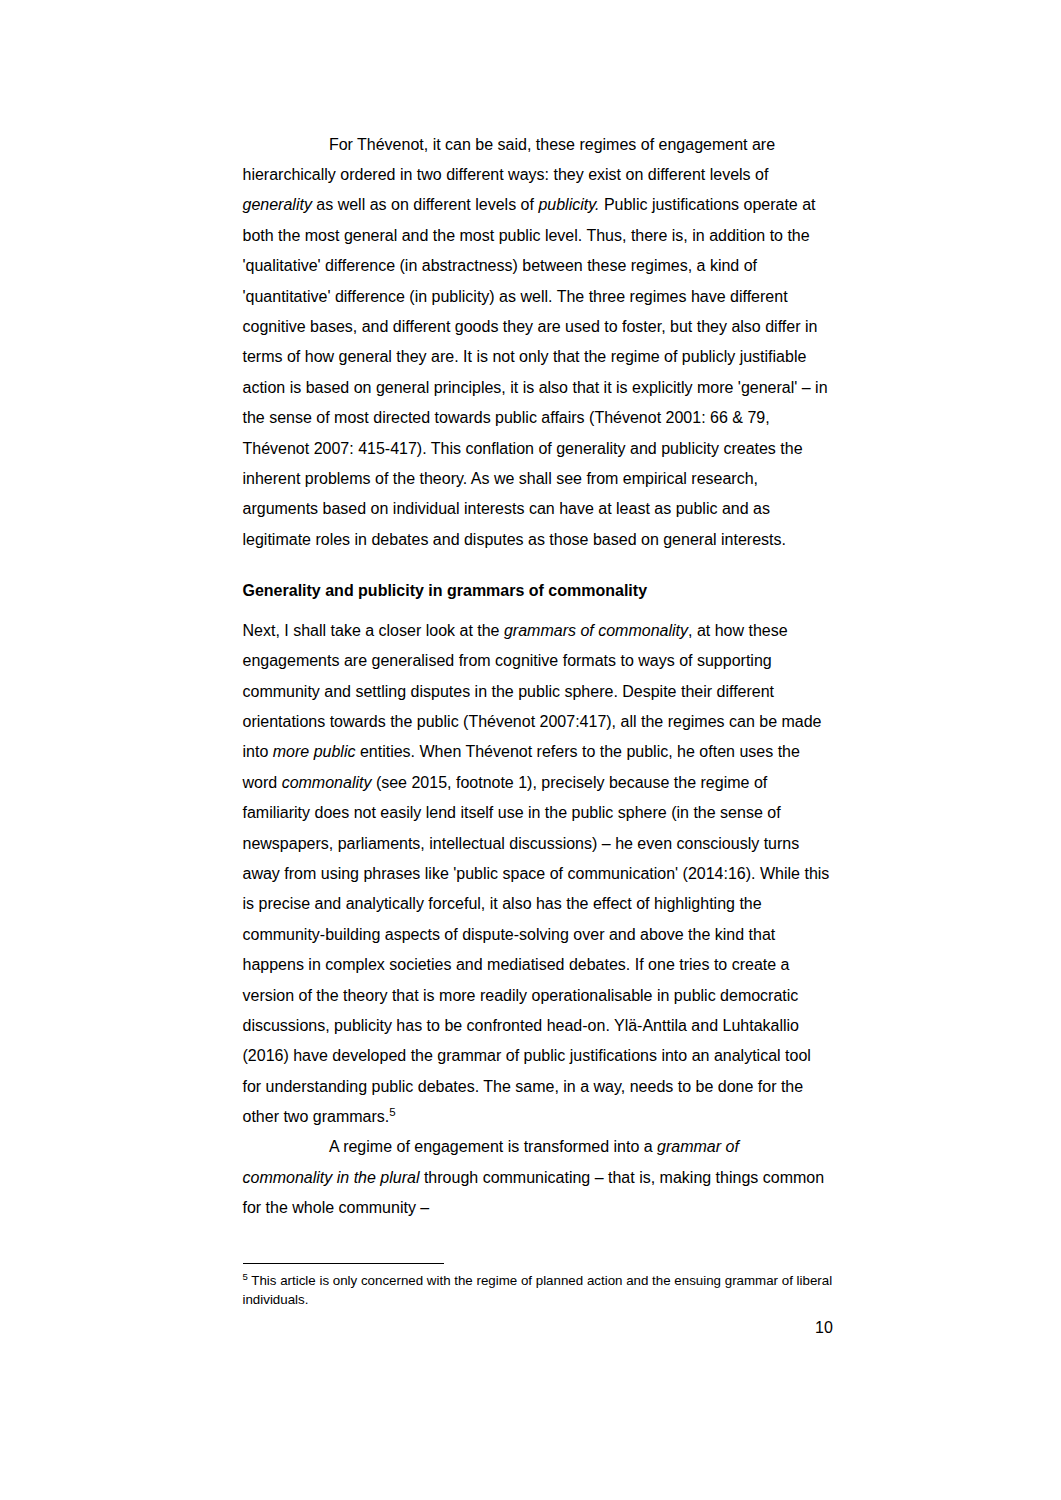For Thévenot, it can be said, these regimes of engagement are hierarchically ordered in two different ways: they exist on different levels of generality as well as on different levels of publicity. Public justifications operate at both the most general and the most public level. Thus, there is, in addition to the 'qualitative' difference (in abstractness) between these regimes, a kind of 'quantitative' difference (in publicity) as well. The three regimes have different cognitive bases, and different goods they are used to foster, but they also differ in terms of how general they are. It is not only that the regime of publicly justifiable action is based on general principles, it is also that it is explicitly more 'general' – in the sense of most directed towards public affairs (Thévenot 2001: 66 & 79, Thévenot 2007: 415-417). This conflation of generality and publicity creates the inherent problems of the theory. As we shall see from empirical research, arguments based on individual interests can have at least as public and as legitimate roles in debates and disputes as those based on general interests.
Generality and publicity in grammars of commonality
Next, I shall take a closer look at the grammars of commonality, at how these engagements are generalised from cognitive formats to ways of supporting community and settling disputes in the public sphere. Despite their different orientations towards the public (Thévenot 2007:417), all the regimes can be made into more public entities. When Thévenot refers to the public, he often uses the word commonality (see 2015, footnote 1), precisely because the regime of familiarity does not easily lend itself use in the public sphere (in the sense of newspapers, parliaments, intellectual discussions) – he even consciously turns away from using phrases like 'public space of communication' (2014:16). While this is precise and analytically forceful, it also has the effect of highlighting the community-building aspects of dispute-solving over and above the kind that happens in complex societies and mediatised debates. If one tries to create a version of the theory that is more readily operationalisable in public democratic discussions, publicity has to be confronted head-on. Ylä-Anttila and Luhtakallio (2016) have developed the grammar of public justifications into an analytical tool for understanding public debates. The same, in a way, needs to be done for the other two grammars.5
A regime of engagement is transformed into a grammar of commonality in the plural through communicating – that is, making things common for the whole community –
5 This article is only concerned with the regime of planned action and the ensuing grammar of liberal individuals.
10